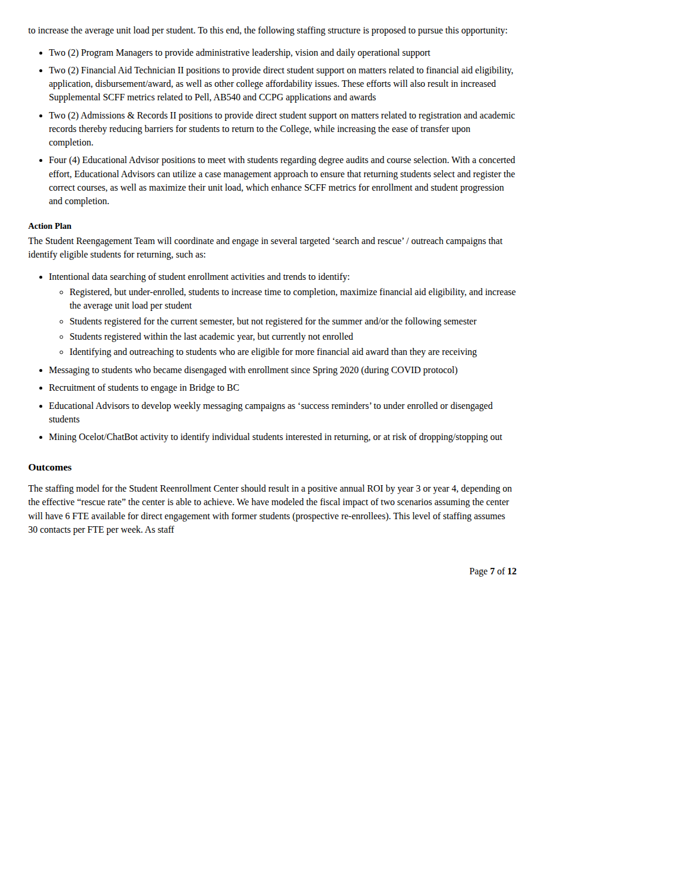to increase the average unit load per student. To this end, the following staffing structure is proposed to pursue this opportunity:
Two (2) Program Managers to provide administrative leadership, vision and daily operational support
Two (2) Financial Aid Technician II positions to provide direct student support on matters related to financial aid eligibility, application, disbursement/award, as well as other college affordability issues. These efforts will also result in increased Supplemental SCFF metrics related to Pell, AB540 and CCPG applications and awards
Two (2) Admissions & Records II positions to provide direct student support on matters related to registration and academic records thereby reducing barriers for students to return to the College, while increasing the ease of transfer upon completion.
Four (4) Educational Advisor positions to meet with students regarding degree audits and course selection. With a concerted effort, Educational Advisors can utilize a case management approach to ensure that returning students select and register the correct courses, as well as maximize their unit load, which enhance SCFF metrics for enrollment and student progression and completion.
Action Plan
The Student Reengagement Team will coordinate and engage in several targeted ‘search and rescue’ / outreach campaigns that identify eligible students for returning, such as:
Intentional data searching of student enrollment activities and trends to identify:
Registered, but under-enrolled, students to increase time to completion, maximize financial aid eligibility, and increase the average unit load per student
Students registered for the current semester, but not registered for the summer and/or the following semester
Students registered within the last academic year, but currently not enrolled
Identifying and outreaching to students who are eligible for more financial aid award than they are receiving
Messaging to students who became disengaged with enrollment since Spring 2020 (during COVID protocol)
Recruitment of students to engage in Bridge to BC
Educational Advisors to develop weekly messaging campaigns as ‘success reminders’ to under enrolled or disengaged students
Mining Ocelot/ChatBot activity to identify individual students interested in returning, or at risk of dropping/stopping out
Outcomes
The staffing model for the Student Reenrollment Center should result in a positive annual ROI by year 3 or year 4, depending on the effective “rescue rate” the center is able to achieve. We have modeled the fiscal impact of two scenarios assuming the center will have 6 FTE available for direct engagement with former students (prospective re-enrollees). This level of staffing assumes 30 contacts per FTE per week. As staff
Page 7 of 12